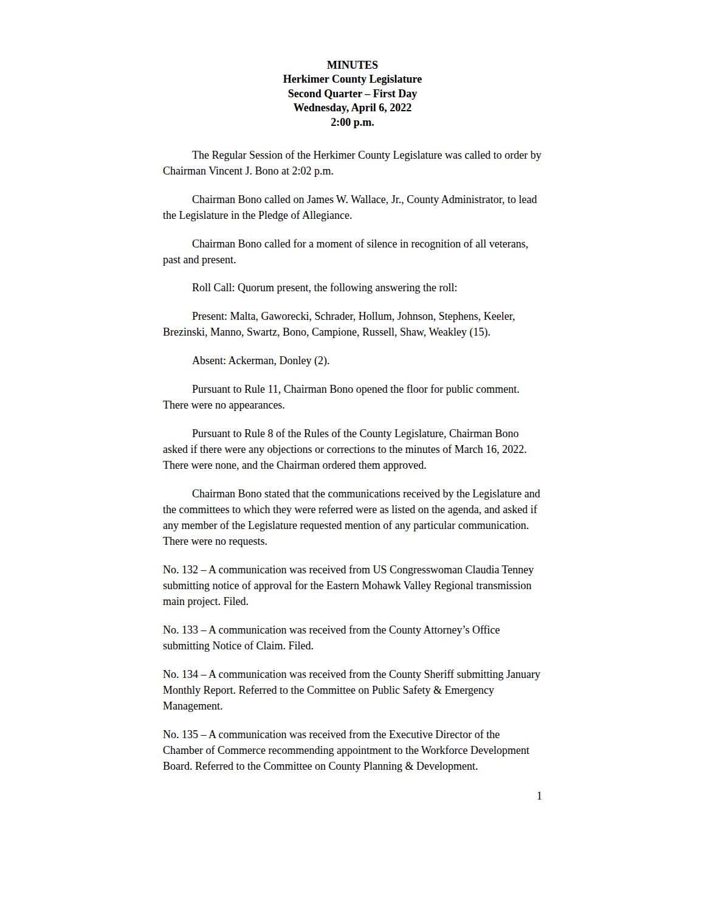MINUTES Herkimer County Legislature Second Quarter – First Day Wednesday, April 6, 2022 2:00 p.m.
The Regular Session of the Herkimer County Legislature was called to order by Chairman Vincent J. Bono at 2:02 p.m.
Chairman Bono called on James W. Wallace, Jr., County Administrator, to lead the Legislature in the Pledge of Allegiance.
Chairman Bono called for a moment of silence in recognition of all veterans, past and present.
Roll Call: Quorum present, the following answering the roll:
Present: Malta, Gaworecki, Schrader, Hollum, Johnson, Stephens, Keeler, Brezinski, Manno, Swartz, Bono, Campione, Russell, Shaw, Weakley (15).
Absent: Ackerman, Donley (2).
Pursuant to Rule 11, Chairman Bono opened the floor for public comment. There were no appearances.
Pursuant to Rule 8 of the Rules of the County Legislature, Chairman Bono asked if there were any objections or corrections to the minutes of March 16, 2022. There were none, and the Chairman ordered them approved.
Chairman Bono stated that the communications received by the Legislature and the committees to which they were referred were as listed on the agenda, and asked if any member of the Legislature requested mention of any particular communication. There were no requests.
No. 132 – A communication was received from US Congresswoman Claudia Tenney submitting notice of approval for the Eastern Mohawk Valley Regional transmission main project. Filed.
No. 133 – A communication was received from the County Attorney’s Office submitting Notice of Claim. Filed.
No. 134 – A communication was received from the County Sheriff submitting January Monthly Report. Referred to the Committee on Public Safety & Emergency Management.
No. 135 – A communication was received from the Executive Director of the Chamber of Commerce recommending appointment to the Workforce Development Board. Referred to the Committee on County Planning & Development.
1